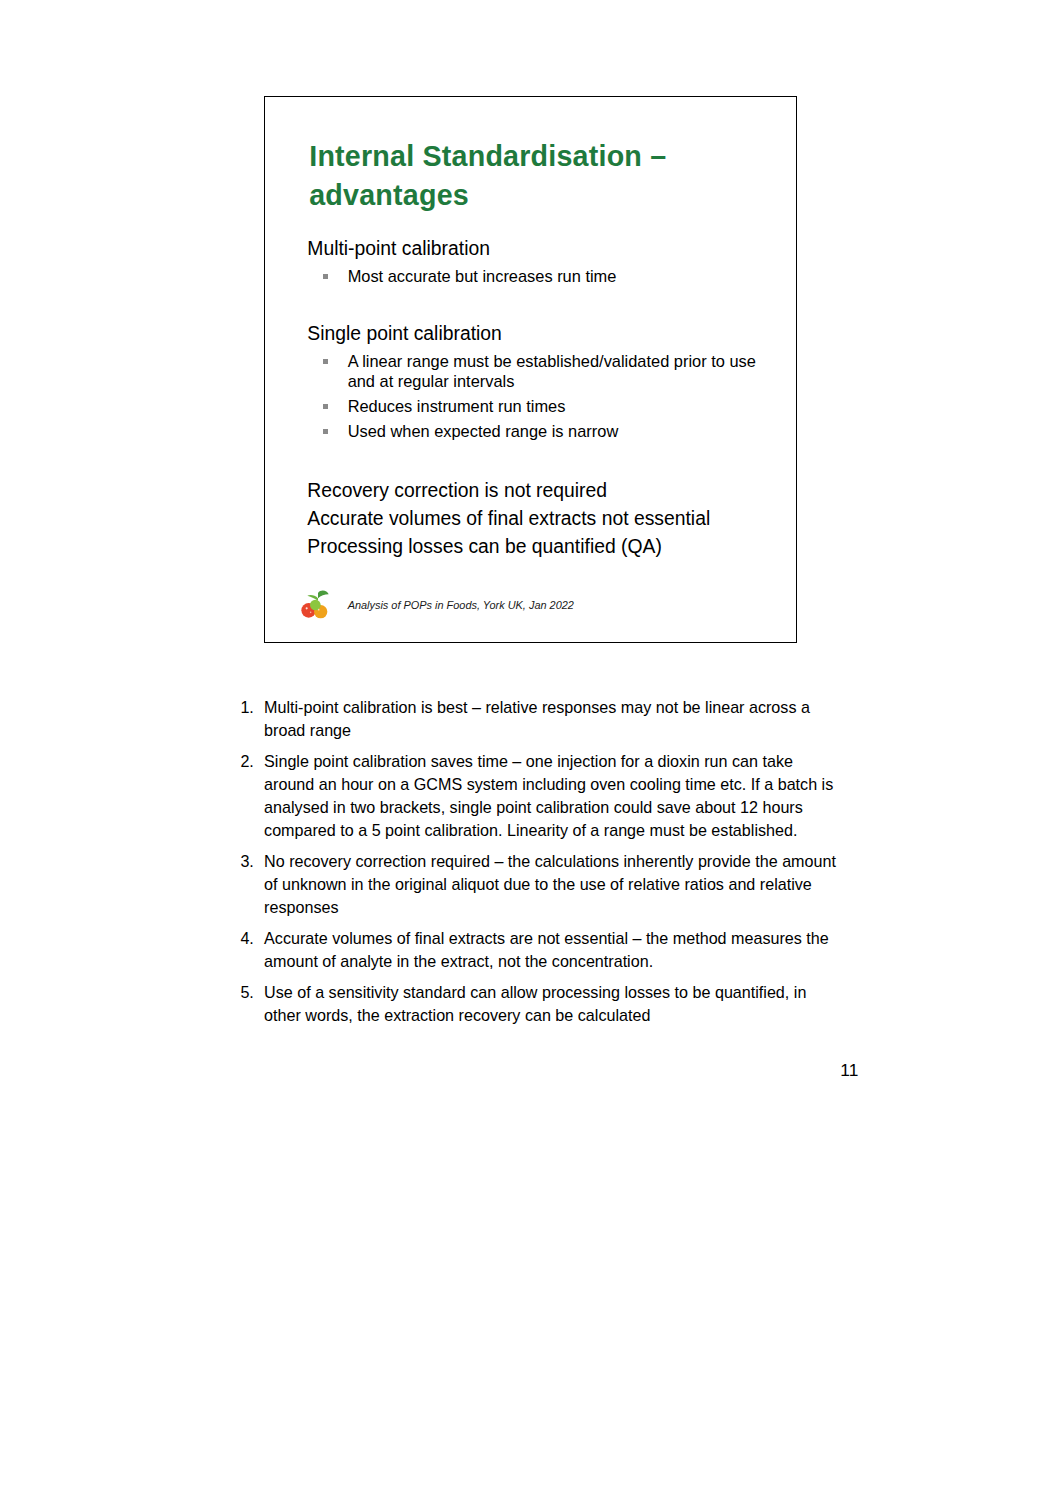Internal Standardisation – advantages
Multi-point calibration
Most accurate but increases run time
Single point calibration
A linear range must be established/validated prior to use and at regular intervals
Reduces instrument run times
Used when expected range is narrow
Recovery correction is not required
Accurate volumes of final extracts not essential
Processing losses can be quantified (QA)
Analysis of POPs in Foods, York UK, Jan 2022
Multi-point calibration is best – relative responses may not be linear across a broad range
Single point calibration saves time – one injection for a dioxin run can take around an hour on a GCMS system including oven cooling time etc. If a batch is analysed in two brackets, single point calibration could save about 12 hours compared to a 5 point calibration. Linearity of a range must be established.
No recovery correction required – the calculations inherently provide the amount of unknown in the original aliquot due to the use of relative ratios and relative responses
Accurate volumes of final extracts are not essential – the method measures the amount of analyte in the extract, not the concentration.
Use of a sensitivity standard can allow processing losses to be quantified, in other words, the extraction recovery can be calculated
11